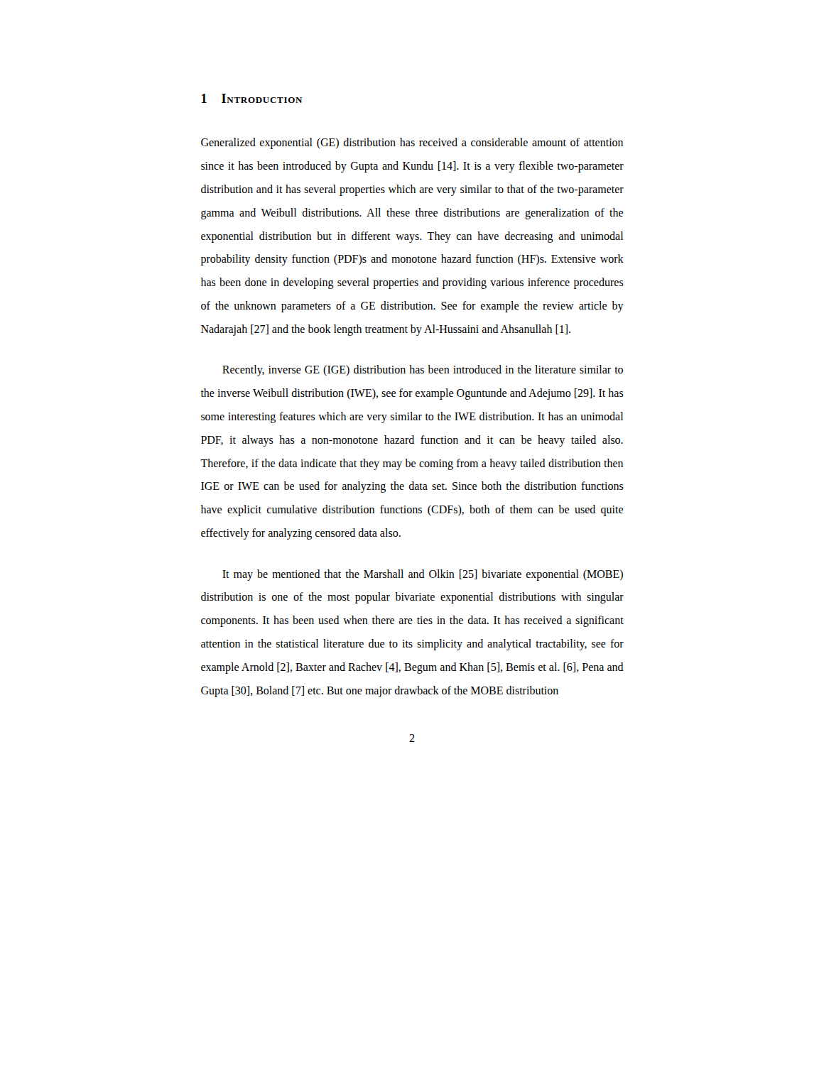1 Introduction
Generalized exponential (GE) distribution has received a considerable amount of attention since it has been introduced by Gupta and Kundu [14]. It is a very flexible two-parameter distribution and it has several properties which are very similar to that of the two-parameter gamma and Weibull distributions. All these three distributions are generalization of the exponential distribution but in different ways. They can have decreasing and unimodal probability density function (PDF)s and monotone hazard function (HF)s. Extensive work has been done in developing several properties and providing various inference procedures of the unknown parameters of a GE distribution. See for example the review article by Nadarajah [27] and the book length treatment by Al-Hussaini and Ahsanullah [1].
Recently, inverse GE (IGE) distribution has been introduced in the literature similar to the inverse Weibull distribution (IWE), see for example Oguntunde and Adejumo [29]. It has some interesting features which are very similar to the IWE distribution. It has an unimodal PDF, it always has a non-monotone hazard function and it can be heavy tailed also. Therefore, if the data indicate that they may be coming from a heavy tailed distribution then IGE or IWE can be used for analyzing the data set. Since both the distribution functions have explicit cumulative distribution functions (CDFs), both of them can be used quite effectively for analyzing censored data also.
It may be mentioned that the Marshall and Olkin [25] bivariate exponential (MOBE) distribution is one of the most popular bivariate exponential distributions with singular components. It has been used when there are ties in the data. It has received a significant attention in the statistical literature due to its simplicity and analytical tractability, see for example Arnold [2], Baxter and Rachev [4], Begum and Khan [5], Bemis et al. [6], Pena and Gupta [30], Boland [7] etc. But one major drawback of the MOBE distribution
2